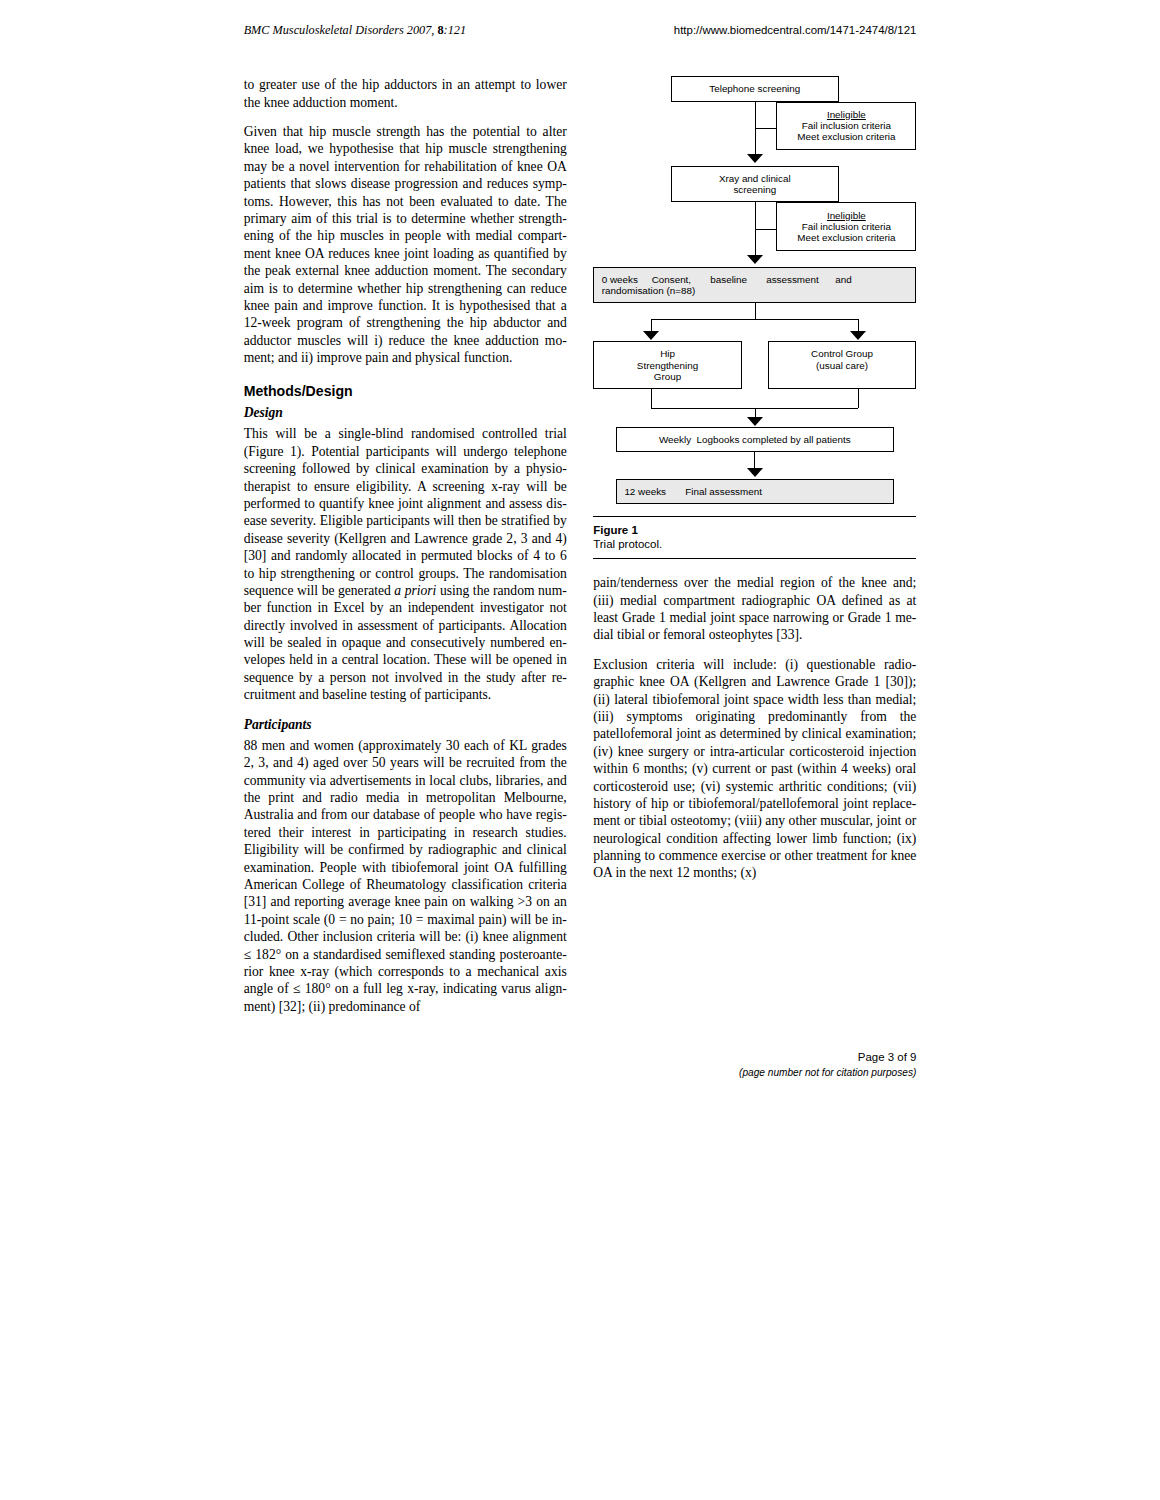BMC Musculoskeletal Disorders 2007, 8:121
http://www.biomedcentral.com/1471-2474/8/121
to greater use of the hip adductors in an attempt to lower the knee adduction moment.
Given that hip muscle strength has the potential to alter knee load, we hypothesise that hip muscle strengthening may be a novel intervention for rehabilitation of knee OA patients that slows disease progression and reduces symptoms. However, this has not been evaluated to date. The primary aim of this trial is to determine whether strengthening of the hip muscles in people with medial compartment knee OA reduces knee joint loading as quantified by the peak external knee adduction moment. The secondary aim is to determine whether hip strengthening can reduce knee pain and improve function. It is hypothesised that a 12-week program of strengthening the hip abductor and adductor muscles will i) reduce the knee adduction moment; and ii) improve pain and physical function.
Methods/Design
Design
This will be a single-blind randomised controlled trial (Figure 1). Potential participants will undergo telephone screening followed by clinical examination by a physiotherapist to ensure eligibility. A screening x-ray will be performed to quantify knee joint alignment and assess disease severity. Eligible participants will then be stratified by disease severity (Kellgren and Lawrence grade 2, 3 and 4) [30] and randomly allocated in permuted blocks of 4 to 6 to hip strengthening or control groups. The randomisation sequence will be generated a priori using the random number function in Excel by an independent investigator not directly involved in assessment of participants. Allocation will be sealed in opaque and consecutively numbered envelopes held in a central location. These will be opened in sequence by a person not involved in the study after recruitment and baseline testing of participants.
Participants
88 men and women (approximately 30 each of KL grades 2, 3, and 4) aged over 50 years will be recruited from the community via advertisements in local clubs, libraries, and the print and radio media in metropolitan Melbourne, Australia and from our database of people who have registered their interest in participating in research studies. Eligibility will be confirmed by radiographic and clinical examination. People with tibiofemoral joint OA fulfilling American College of Rheumatology classification criteria [31] and reporting average knee pain on walking >3 on an 11-point scale (0 = no pain; 10 = maximal pain) will be included. Other inclusion criteria will be: (i) knee alignment ≤ 182° on a standardised semiflexed standing posteroanterior knee x-ray (which corresponds to a mechanical axis angle of ≤ 180° on a full leg x-ray, indicating varus alignment) [32]; (ii) predominance of
Telephone screening
Ineligible
Fail inclusion criteria
Meet exclusion criteria
Xray and clinical
screening
Ineligible
Fail inclusion criteria
Meet exclusion criteria
0 weeks Consent, baseline assessment and
randomisation (n=88)
Hip
Strengthening
Group
Control Group
(usual care)
Weekly Logbooks completed by all patients
12 weeks Final assessment
Figure 1
Trial protocol.
pain/tenderness over the medial region of the knee and; (iii) medial compartment radiographic OA defined as at least Grade 1 medial joint space narrowing or Grade 1 medial tibial or femoral osteophytes [33].
Exclusion criteria will include: (i) questionable radiographic knee OA (Kellgren and Lawrence Grade 1 [30]); (ii) lateral tibiofemoral joint space width less than medial; (iii) symptoms originating predominantly from the patellofemoral joint as determined by clinical examination; (iv) knee surgery or intra-articular corticosteroid injection within 6 months; (v) current or past (within 4 weeks) oral corticosteroid use; (vi) systemic arthritic conditions; (vii) history of hip or tibiofemoral/patellofemoral joint replacement or tibial osteotomy; (viii) any other muscular, joint or neurological condition affecting lower limb function; (ix) planning to commence exercise or other treatment for knee OA in the next 12 months; (x)
Page 3 of 9
(page number not for citation purposes)